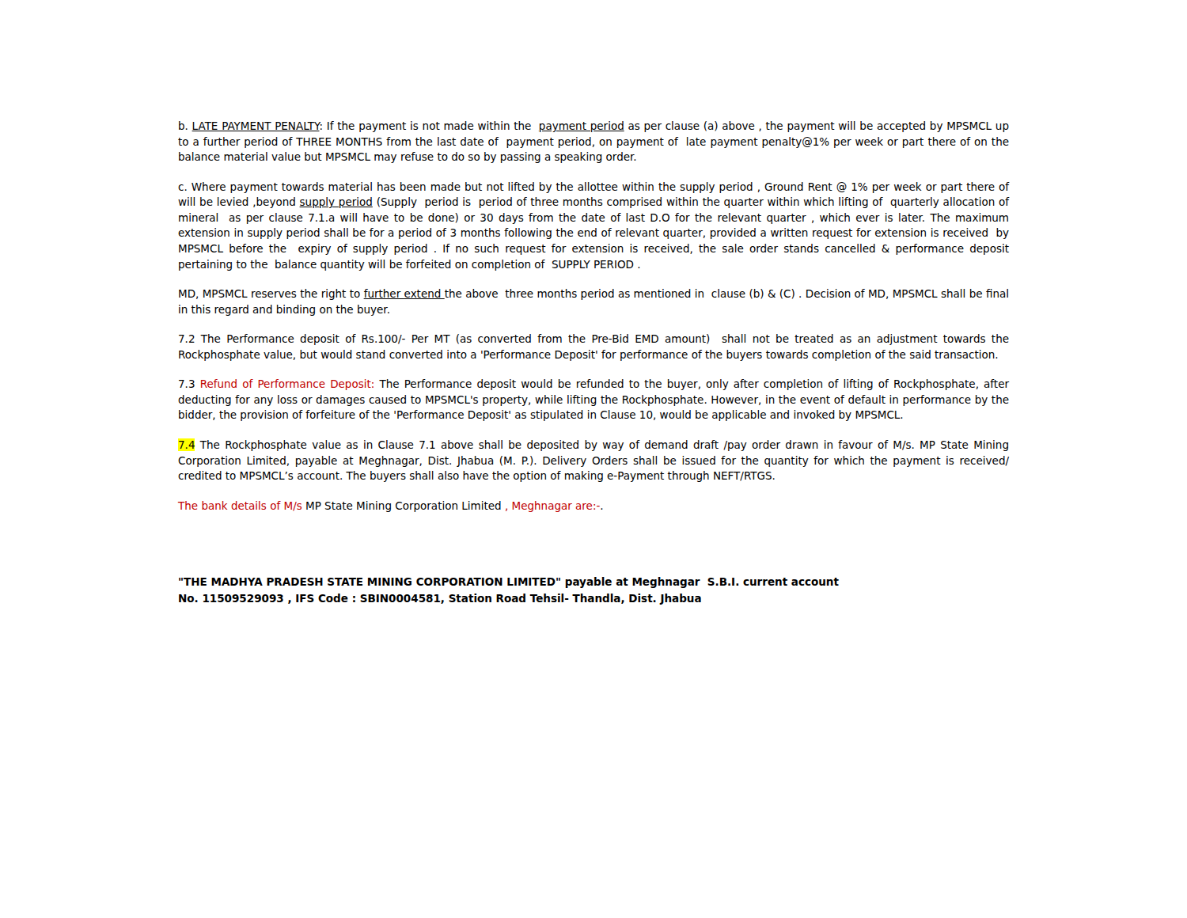b. LATE PAYMENT PENALTY: If the payment is not made within the payment period as per clause (a) above , the payment will be accepted by MPSMCL up to a further period of THREE MONTHS from the last date of payment period, on payment of late payment penalty@1% per week or part there of on the balance material value but MPSMCL may refuse to do so by passing a speaking order.
c. Where payment towards material has been made but not lifted by the allottee within the supply period , Ground Rent @ 1% per week or part there of will be levied ,beyond supply period (Supply period is period of three months comprised within the quarter within which lifting of quarterly allocation of mineral as per clause 7.1.a will have to be done) or 30 days from the date of last D.O for the relevant quarter , which ever is later. The maximum extension in supply period shall be for a period of 3 months following the end of relevant quarter, provided a written request for extension is received by MPSMCL before the expiry of supply period . If no such request for extension is received, the sale order stands cancelled & performance deposit pertaining to the balance quantity will be forfeited on completion of SUPPLY PERIOD .
MD, MPSMCL reserves the right to further extend the above three months period as mentioned in clause (b) & (C) . Decision of MD, MPSMCL shall be final in this regard and binding on the buyer.
7.2 The Performance deposit of Rs.100/- Per MT (as converted from the Pre-Bid EMD amount) shall not be treated as an adjustment towards the Rockphosphate value, but would stand converted into a 'Performance Deposit' for performance of the buyers towards completion of the said transaction.
7.3 Refund of Performance Deposit: The Performance deposit would be refunded to the buyer, only after completion of lifting of Rockphosphate, after deducting for any loss or damages caused to MPSMCL's property, while lifting the Rockphosphate. However, in the event of default in performance by the bidder, the provision of forfeiture of the 'Performance Deposit' as stipulated in Clause 10, would be applicable and invoked by MPSMCL.
7.4 The Rockphosphate value as in Clause 7.1 above shall be deposited by way of demand draft /pay order drawn in favour of M/s. MP State Mining Corporation Limited, payable at Meghnagar, Dist. Jhabua (M. P.). Delivery Orders shall be issued for the quantity for which the payment is received/ credited to MPSMCL’s account. The buyers shall also have the option of making e-Payment through NEFT/RTGS.
The bank details of M/s MP State Mining Corporation Limited , Meghnagar are:-.
"THE MADHYA PRADESH STATE MINING CORPORATION LIMITED" payable at Meghnagar S.B.I. current account
No. 11509529093 , IFS Code : SBIN0004581, Station Road Tehsil- Thandla, Dist. Jhabua